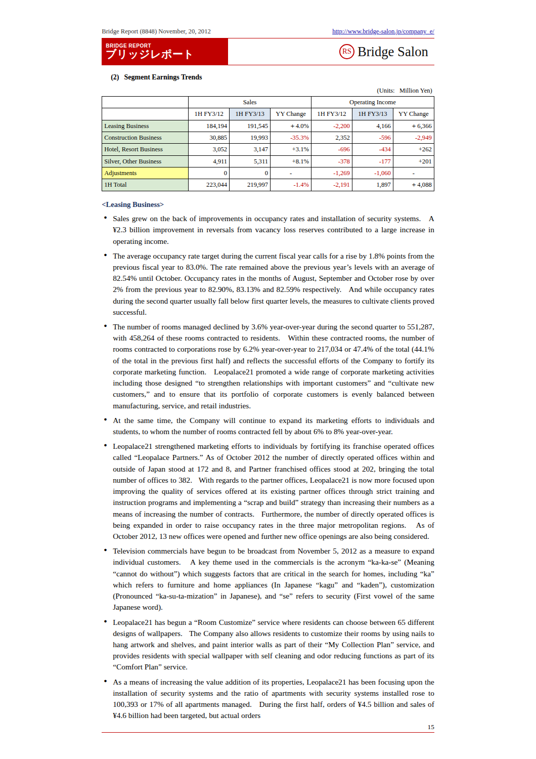Bridge Report (8848) November, 20, 2012
http://www.bridge-salon.jp/company_e/
BRIDGE REPORT
ブリッジレポート
RS Bridge Salon
(2) Segment Earnings Trends
(Units: Million Yen)
| | Sales | Operating Income |
| --- | --- | --- |
| | 1H FY3/12 | 1H FY3/13 | YY Change | 1H FY3/12 | 1H FY3/13 | YY Change |
| Leasing Business | 184,194 | 191,545 | ＋4.0% | -2,200 | 4,166 | ＋6,366 |
| Construction Business | 30,885 | 19,993 | -35.3% | 2,352 | -596 | -2,949 |
| Hotel, Resort Business | 3,052 | 3,147 | +3.1% | -696 | -434 | +262 |
| Silver, Other Business | 4,911 | 5,311 | +8.1% | -378 | -177 | +201 |
| Adjustments | 0 | 0 | - | -1,269 | -1,060 | - |
| 1H Total | 223,044 | 219,997 | -1.4% | -2,191 | 1,897 | ＋4,088 |
<Leasing Business>
Sales grew on the back of improvements in occupancy rates and installation of security systems. A ¥2.3 billion improvement in reversals from vacancy loss reserves contributed to a large increase in operating income.
The average occupancy rate target during the current fiscal year calls for a rise by 1.8% points from the previous fiscal year to 83.0%. The rate remained above the previous year’s levels with an average of 82.54% until October. Occupancy rates in the months of August, September and October rose by over 2% from the previous year to 82.90%, 83.13% and 82.59% respectively. And while occupancy rates during the second quarter usually fall below first quarter levels, the measures to cultivate clients proved successful.
The number of rooms managed declined by 3.6% year-over-year during the second quarter to 551,287, with 458,264 of these rooms contracted to residents. Within these contracted rooms, the number of rooms contracted to corporations rose by 6.2% year-over-year to 217,034 or 47.4% of the total (44.1% of the total in the previous first half) and reflects the successful efforts of the Company to fortify its corporate marketing function. Leopalace21 promoted a wide range of corporate marketing activities including those designed “to strengthen relationships with important customers” and “cultivate new customers,” and to ensure that its portfolio of corporate customers is evenly balanced between manufacturing, service, and retail industries.
At the same time, the Company will continue to expand its marketing efforts to individuals and students, to whom the number of rooms contracted fell by about 6% to 8% year-over-year.
Leopalace21 strengthened marketing efforts to individuals by fortifying its franchise operated offices called “Leopalace Partners.” As of October 2012 the number of directly operated offices within and outside of Japan stood at 172 and 8, and Partner franchised offices stood at 202, bringing the total number of offices to 382. With regards to the partner offices, Leopalace21 is now more focused upon improving the quality of services offered at its existing partner offices through strict training and instruction programs and implementing a “scrap and build” strategy than increasing their numbers as a means of increasing the number of contracts. Furthermore, the number of directly operated offices is being expanded in order to raise occupancy rates in the three major metropolitan regions. As of October 2012, 13 new offices were opened and further new office openings are also being considered.
Television commercials have begun to be broadcast from November 5, 2012 as a measure to expand individual customers. A key theme used in the commercials is the acronym “ka-ka-se” (Meaning “cannot do without”) which suggests factors that are critical in the search for homes, including “ka” which refers to furniture and home appliances (In Japanese “kagu” and “kaden”), customization (Pronounced “ka-su-ta-mization” in Japanese), and “se” refers to security (First vowel of the same Japanese word).
Leopalace21 has begun a “Room Customize” service where residents can choose between 65 different designs of wallpapers. The Company also allows residents to customize their rooms by using nails to hang artwork and shelves, and paint interior walls as part of their “My Collection Plan” service, and provides residents with special wallpaper with self cleaning and odor reducing functions as part of its “Comfort Plan” service.
As a means of increasing the value addition of its properties, Leopalace21 has been focusing upon the installation of security systems and the ratio of apartments with security systems installed rose to 100,393 or 17% of all apartments managed. During the first half, orders of ¥4.5 billion and sales of ¥4.6 billion had been targeted, but actual orders
15